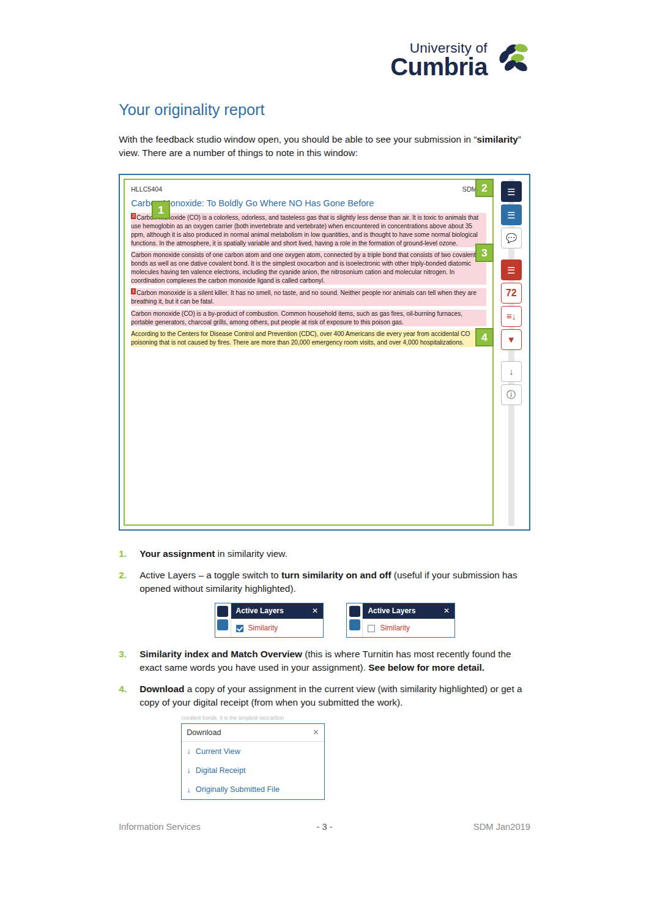University of Cumbria
Your originality report
With the feedback studio window open, you should be able to see your submission in “similarity” view. There are a number of things to note in this window:
1
2
3
4
HLLC5404 SDMeer
Carbon Monoxide: To Boldly Go Where NO Has Gone Before
2 Carbon monoxide (CO) is a colorless, odorless, and tasteless gas that is slightly less dense than air. It is toxic to animals that use hemoglobin as an oxygen carrier (both invertebrate and vertebrate) when encountered in concentrations above about 35 ppm, although it is also produced in normal animal metabolism in low quantities, and is thought to have some normal biological functions. In the atmosphere, it is spatially variable and short lived, having a role in the formation of ground-level ozone.
Carbon monoxide consists of one carbon atom and one oxygen atom, connected by a triple bond that consists of two covalent bonds as well as one dative covalent bond. It is the simplest oxocarbon and is isoelectronic with other triply-bonded diatomic molecules having ten valence electrons, including the cyanide anion, the nitrosonium cation and molecular nitrogen. In coordination complexes the carbon monoxide ligand is called carbonyl.
1 Carbon monoxide is a silent killer. It has no smell, no taste, and no sound. Neither people nor animals can tell when they are breathing it, but it can be fatal.
Carbon monoxide (CO) is a by-product of combustion. Common household items, such as gas fires, oil-burning furnaces, portable generators, charcoal grills, among others, put people at risk of exposure to this poison gas.
According to the Centers for Disease Control and Prevention (CDC), over 400 Americans die every year from accidental CO poisoning that is not caused by fires. There are more than 20,000 emergency room visits, and over 4,000 hospitalizations.
☰
☰
💬
☰
72
≡↓
▼
↓
ⓘ
Your assignment in similarity view.
Active Layers – a toggle switch to turn similarity on and off (useful if your submission has opened without similarity highlighted).
Active Layers✕
Similarity
Active Layers✕
Similarity
Similarity index and Match Overview (this is where Turnitin has most recently found the exact same words you have used in your assignment). See below for more detail.
Download a copy of your assignment in the current view (with similarity highlighted) or get a copy of your digital receipt (from when you submitted the work).
covalent bonds. It is the simplest oxocarbon
Download✕
↓Current View
↓Digital Receipt
↓Originally Submitted File
- 3 -
Information Services SDM Jan2019